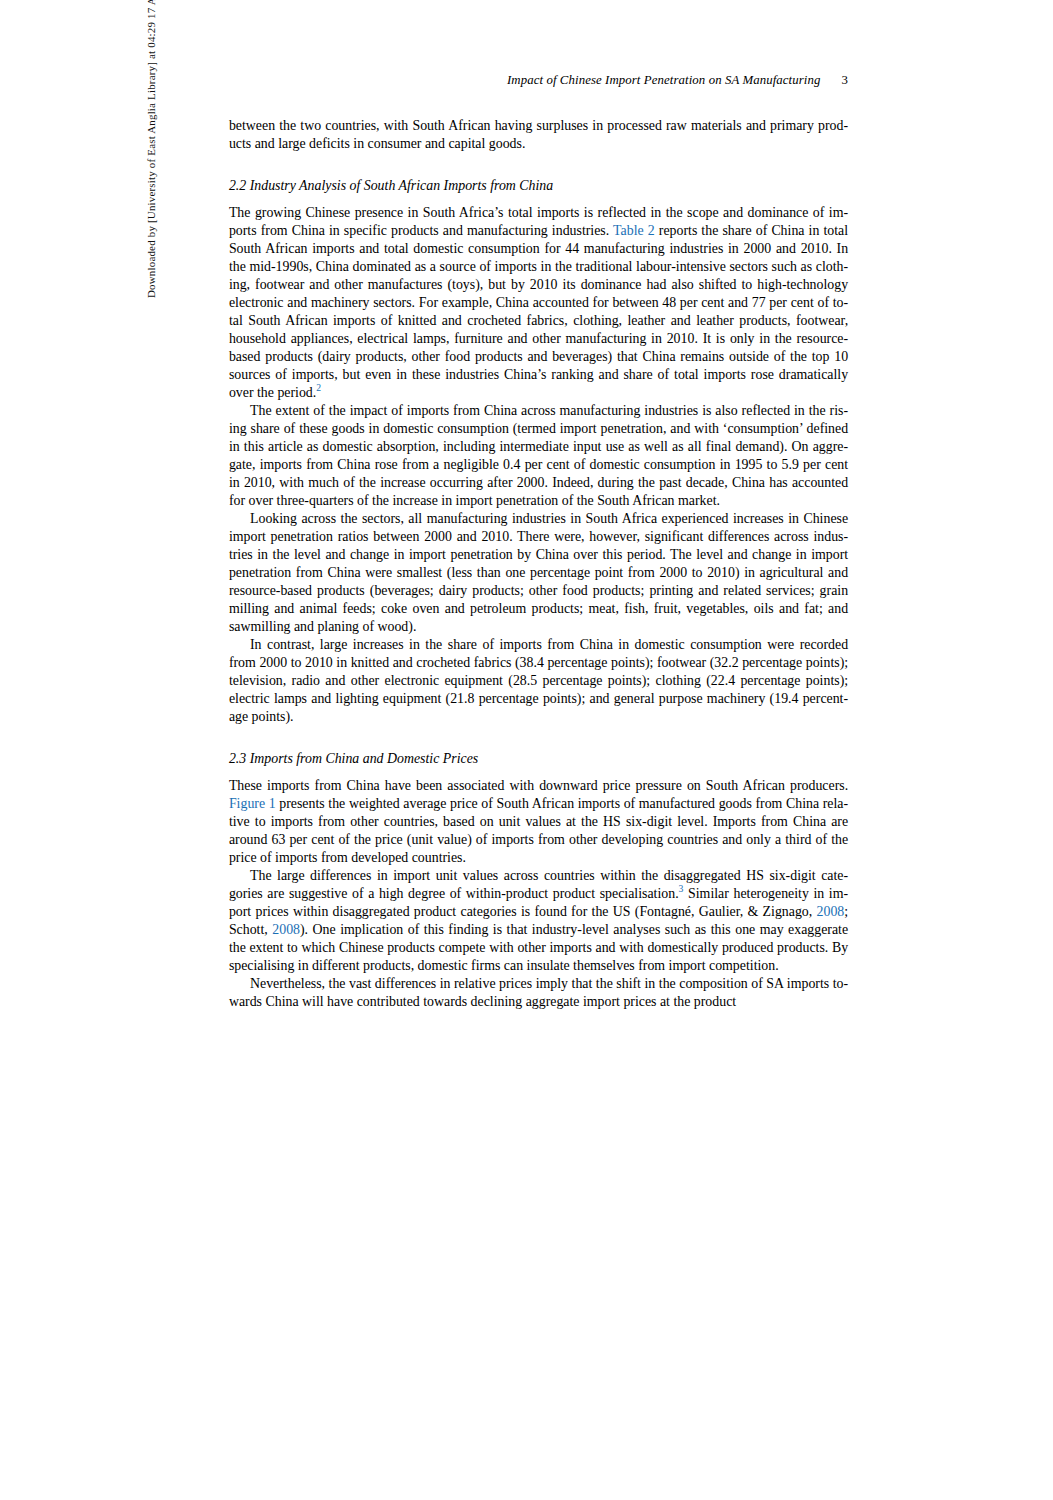Downloaded by [University of East Anglia Library] at 04:29 17 April 2015
Impact of Chinese Import Penetration on SA Manufacturing 3
between the two countries, with South African having surpluses in processed raw materials and primary products and large deficits in consumer and capital goods.
2.2 Industry Analysis of South African Imports from China
The growing Chinese presence in South Africa’s total imports is reflected in the scope and dominance of imports from China in specific products and manufacturing industries. Table 2 reports the share of China in total South African imports and total domestic consumption for 44 manufacturing industries in 2000 and 2010. In the mid-1990s, China dominated as a source of imports in the traditional labour-intensive sectors such as clothing, footwear and other manufactures (toys), but by 2010 its dominance had also shifted to high-technology electronic and machinery sectors. For example, China accounted for between 48 per cent and 77 per cent of total South African imports of knitted and crocheted fabrics, clothing, leather and leather products, footwear, household appliances, electrical lamps, furniture and other manufacturing in 2010. It is only in the resource-based products (dairy products, other food products and beverages) that China remains outside of the top 10 sources of imports, but even in these industries China’s ranking and share of total imports rose dramatically over the period.2
The extent of the impact of imports from China across manufacturing industries is also reflected in the rising share of these goods in domestic consumption (termed import penetration, and with ‘consumption’ defined in this article as domestic absorption, including intermediate input use as well as all final demand). On aggregate, imports from China rose from a negligible 0.4 per cent of domestic consumption in 1995 to 5.9 per cent in 2010, with much of the increase occurring after 2000. Indeed, during the past decade, China has accounted for over three-quarters of the increase in import penetration of the South African market.
Looking across the sectors, all manufacturing industries in South Africa experienced increases in Chinese import penetration ratios between 2000 and 2010. There were, however, significant differences across industries in the level and change in import penetration by China over this period. The level and change in import penetration from China were smallest (less than one percentage point from 2000 to 2010) in agricultural and resource-based products (beverages; dairy products; other food products; printing and related services; grain milling and animal feeds; coke oven and petroleum products; meat, fish, fruit, vegetables, oils and fat; and sawmilling and planing of wood).
In contrast, large increases in the share of imports from China in domestic consumption were recorded from 2000 to 2010 in knitted and crocheted fabrics (38.4 percentage points); footwear (32.2 percentage points); television, radio and other electronic equipment (28.5 percentage points); clothing (22.4 percentage points); electric lamps and lighting equipment (21.8 percentage points); and general purpose machinery (19.4 percentage points).
2.3 Imports from China and Domestic Prices
These imports from China have been associated with downward price pressure on South African producers. Figure 1 presents the weighted average price of South African imports of manufactured goods from China relative to imports from other countries, based on unit values at the HS six-digit level. Imports from China are around 63 per cent of the price (unit value) of imports from other developing countries and only a third of the price of imports from developed countries.
The large differences in import unit values across countries within the disaggregated HS six-digit categories are suggestive of a high degree of within-product product specialisation.3 Similar heterogeneity in import prices within disaggregated product categories is found for the US (Fontagné, Gaulier, & Zignago, 2008; Schott, 2008). One implication of this finding is that industry-level analyses such as this one may exaggerate the extent to which Chinese products compete with other imports and with domestically produced products. By specialising in different products, domestic firms can insulate themselves from import competition.
Nevertheless, the vast differences in relative prices imply that the shift in the composition of SA imports towards China will have contributed towards declining aggregate import prices at the product